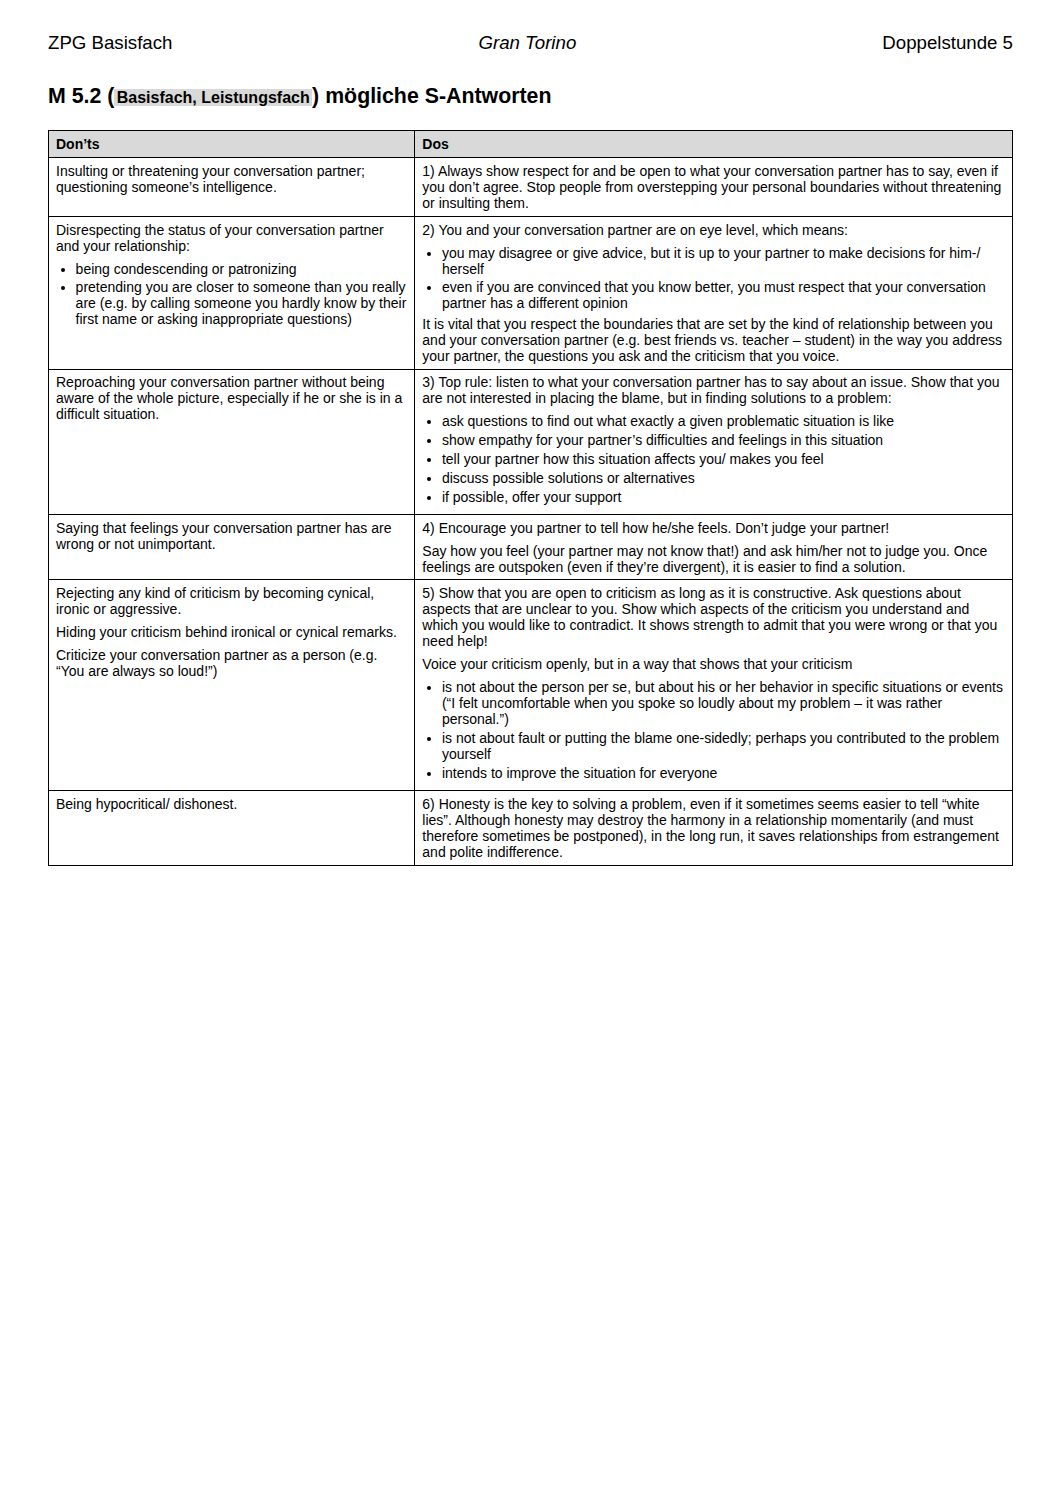ZPG Basisfach Gran Torino Doppelstunde 5
M 5.2 (Basisfach, Leistungsfach) mögliche S-Antworten
| Don’ts | Dos |
| --- | --- |
| Insulting or threatening your conversation partner; questioning someone’s intelligence. | 1) Always show respect for and be open to what your conversation partner has to say, even if you don’t agree. Stop people from overstepping your personal boundaries without threatening or insulting them. |
| Disrespecting the status of your conversation partner and your relationship: being condescending or patronizing pretending you are closer to someone than you really are (e.g. by calling someone you hardly know by their first name or asking inappropriate questions) | 2) You and your conversation partner are on eye level, which means: you may disagree or give advice, but it is up to your partner to make decisions for him-/ herself even if you are convinced that you know better, you must respect that your conversation partner has a different opinion It is vital that you respect the boundaries that are set by the kind of relationship between you and your conversation partner (e.g. best friends vs. teacher – student) in the way you address your partner, the questions you ask and the criticism that you voice. |
| Reproaching your conversation partner without being aware of the whole picture, especially if he or she is in a difficult situation. | 3) Top rule: listen to what your conversation partner has to say about an issue. Show that you are not interested in placing the blame, but in finding solutions to a problem: ask questions to find out what exactly a given problematic situation is like show empathy for your partner’s difficulties and feelings in this situation tell your partner how this situation affects you/ makes you feel discuss possible solutions or alternatives if possible, offer your support |
| Saying that feelings your conversation partner has are wrong or not unimportant. | 4) Encourage you partner to tell how he/she feels. Don’t judge your partner! Say how you feel (your partner may not know that!) and ask him/her not to judge you. Once feelings are outspoken (even if they’re divergent), it is easier to find a solution. |
| Rejecting any kind of criticism by becoming cynical, ironic or aggressive. Hiding your criticism behind ironical or cynical remarks. Criticize your conversation partner as a person (e.g. “You are always so loud!”) | 5) Show that you are open to criticism as long as it is constructive. Ask questions about aspects that are unclear to you. Show which aspects of the criticism you understand and which you would like to contradict. It shows strength to admit that you were wrong or that you need help! Voice your criticism openly, but in a way that shows that your criticism is not about the person per se, but about his or her behavior in specific situations or events (“I felt uncomfortable when you spoke so loudly about my problem – it was rather personal.”) is not about fault or putting the blame one-sidedly; perhaps you contributed to the problem yourself intends to improve the situation for everyone |
| Being hypocritical/ dishonest. | 6) Honesty is the key to solving a problem, even if it sometimes seems easier to tell “white lies”. Although honesty may destroy the harmony in a relationship momentarily (and must therefore sometimes be postponed), in the long run, it saves relationships from estrangement and polite indifference. |